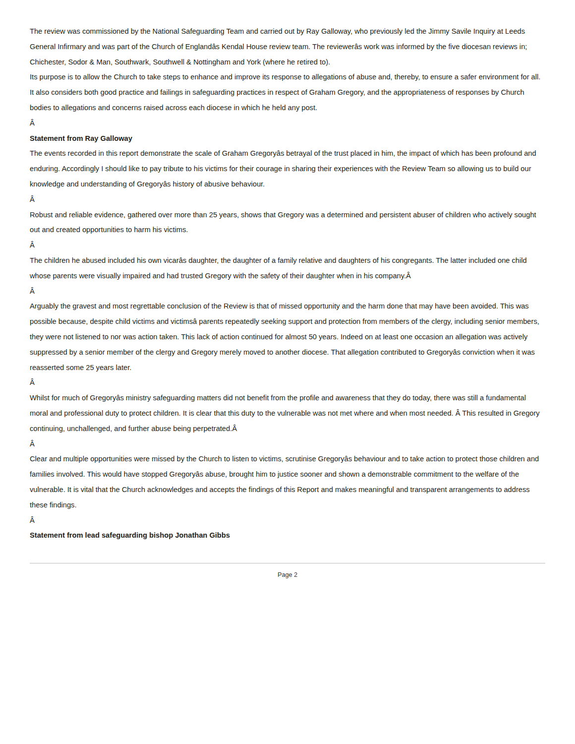The review was commissioned by the National Safeguarding Team and carried out by Ray Galloway, who previously led the Jimmy Savile Inquiry at Leeds General Infirmary and was part of the Church of Englandâs Kendal House review team. The reviewerâs work was informed by the five diocesan reviews in; Chichester, Sodor & Man, Southwark, Southwell & Nottingham and York (where he retired to).
Its purpose is to allow the Church to take steps to enhance and improve its response to allegations of abuse and, thereby, to ensure a safer environment for all. It also considers both good practice and failings in safeguarding practices in respect of Graham Gregory, and the appropriateness of responses by Church bodies to allegations and concerns raised across each diocese in which he held any post.
Â
Statement from Ray Galloway
The events recorded in this report demonstrate the scale of Graham Gregoryâs betrayal of the trust placed in him, the impact of which has been profound and enduring. Accordingly I should like to pay tribute to his victims for their courage in sharing their experiences with the Review Team so allowing us to build our knowledge and understanding of Gregoryâs history of abusive behaviour.
Â
Robust and reliable evidence, gathered over more than 25 years, shows that Gregory was a determined and persistent abuser of children who actively sought out and created opportunities to harm his victims.
Â
The children he abused included his own vicarâs daughter, the daughter of a family relative and daughters of his congregants. The latter included one child whose parents were visually impaired and had trusted Gregory with the safety of their daughter when in his company.Â
Â
Arguably the gravest and most regrettable conclusion of the Review is that of missed opportunity and the harm done that may have been avoided. This was possible because, despite child victims and victimsâ parents repeatedly seeking support and protection from members of the clergy, including senior members, they were not listened to nor was action taken. This lack of action continued for almost 50 years. Indeed on at least one occasion an allegation was actively suppressed by a senior member of the clergy and Gregory merely moved to another diocese. That allegation contributed to Gregoryâs conviction when it was reasserted some 25 years later.
Â
Whilst for much of Gregoryâs ministry safeguarding matters did not benefit from the profile and awareness that they do today, there was still a fundamental moral and professional duty to protect children. It is clear that this duty to the vulnerable was not met where and when most needed. Â This resulted in Gregory continuing, unchallenged, and further abuse being perpetrated.Â
Â
Clear and multiple opportunities were missed by the Church to listen to victims, scrutinise Gregoryâs behaviour and to take action to protect those children and families involved. This would have stopped Gregoryâs abuse, brought him to justice sooner and shown a demonstrable commitment to the welfare of the vulnerable. It is vital that the Church acknowledges and accepts the findings of this Report and makes meaningful and transparent arrangements to address these findings.
Â
Statement from lead safeguarding bishop Jonathan Gibbs
Page 2